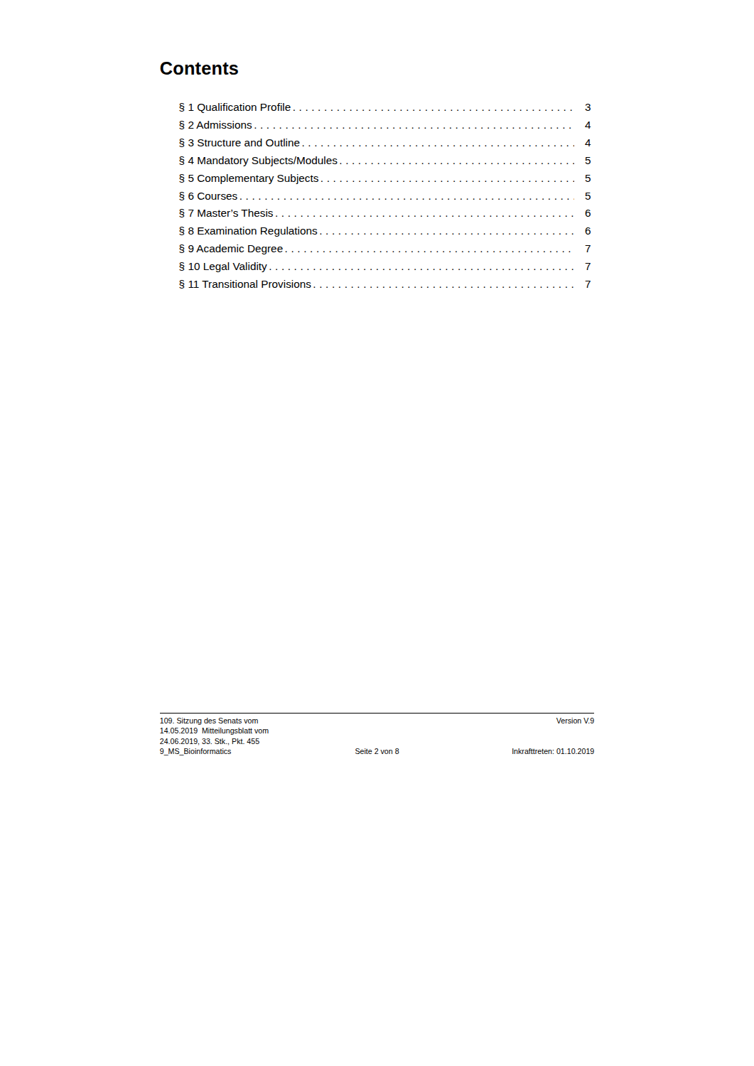Contents
§ 1 Qualification Profile ................................................................................................... 3
§ 2 Admissions ................................................................................................... 4
§ 3 Structure and Outline ................................................................................................... 4
§ 4 Mandatory Subjects/Modules ................................................................................................... 5
§ 5 Complementary Subjects ................................................................................................... 5
§ 6 Courses ................................................................................................... 5
§ 7 Master’s Thesis ................................................................................................... 6
§ 8 Examination Regulations ................................................................................................... 6
§ 9 Academic Degree ................................................................................................... 7
§ 10 Legal Validity ................................................................................................... 7
§ 11 Transitional Provisions ................................................................................................... 7
109. Sitzung des Senats vom 14.05.2019 Mitteilungsblatt vom 24.06.2019, 33. Stk., Pkt. 455
Version V.9
9_MS_Bioinformatics
Seite 2 von 8
Inkrafttreten: 01.10.2019